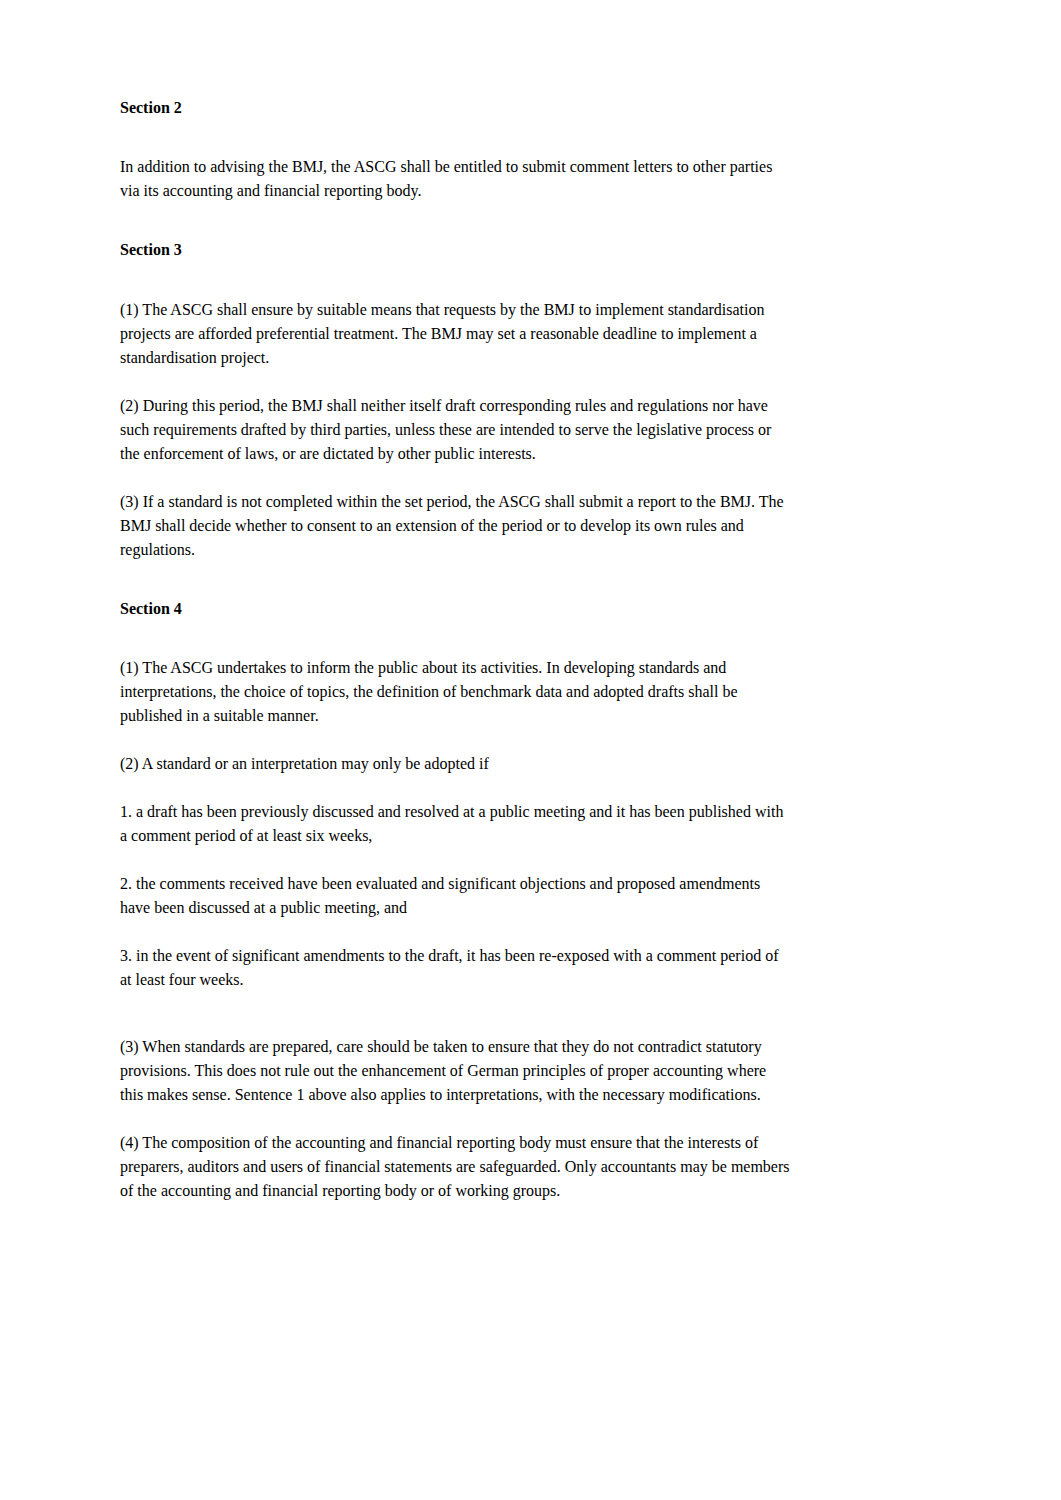Section 2
In addition to advising the BMJ, the ASCG shall be entitled to submit comment letters to other parties via its accounting and financial reporting body.
Section 3
(1) The ASCG shall ensure by suitable means that requests by the BMJ to implement standardisation projects are afforded preferential treatment. The BMJ may set a reasonable deadline to implement a standardisation project.
(2) During this period, the BMJ shall neither itself draft corresponding rules and regulations nor have such requirements drafted by third parties, unless these are intended to serve the legislative process or the enforcement of laws, or are dictated by other public interests.
(3) If a standard is not completed within the set period, the ASCG shall submit a report to the BMJ. The BMJ shall decide whether to consent to an extension of the period or to develop its own rules and regulations.
Section 4
(1) The ASCG undertakes to inform the public about its activities. In developing standards and interpretations, the choice of topics, the definition of benchmark data and adopted drafts shall be published in a suitable manner.
(2) A standard or an interpretation may only be adopted if
1. a draft has been previously discussed and resolved at a public meeting and it has been published with a comment period of at least six weeks,
2. the comments received have been evaluated and significant objections and proposed amendments have been discussed at a public meeting, and
3. in the event of significant amendments to the draft, it has been re-exposed with a comment period of at least four weeks.
(3) When standards are prepared, care should be taken to ensure that they do not contradict statutory provisions. This does not rule out the enhancement of German principles of proper accounting where this makes sense. Sentence 1 above also applies to interpretations, with the necessary modifications.
(4) The composition of the accounting and financial reporting body must ensure that the interests of preparers, auditors and users of financial statements are safeguarded. Only accountants may be members of the accounting and financial reporting body or of working groups.